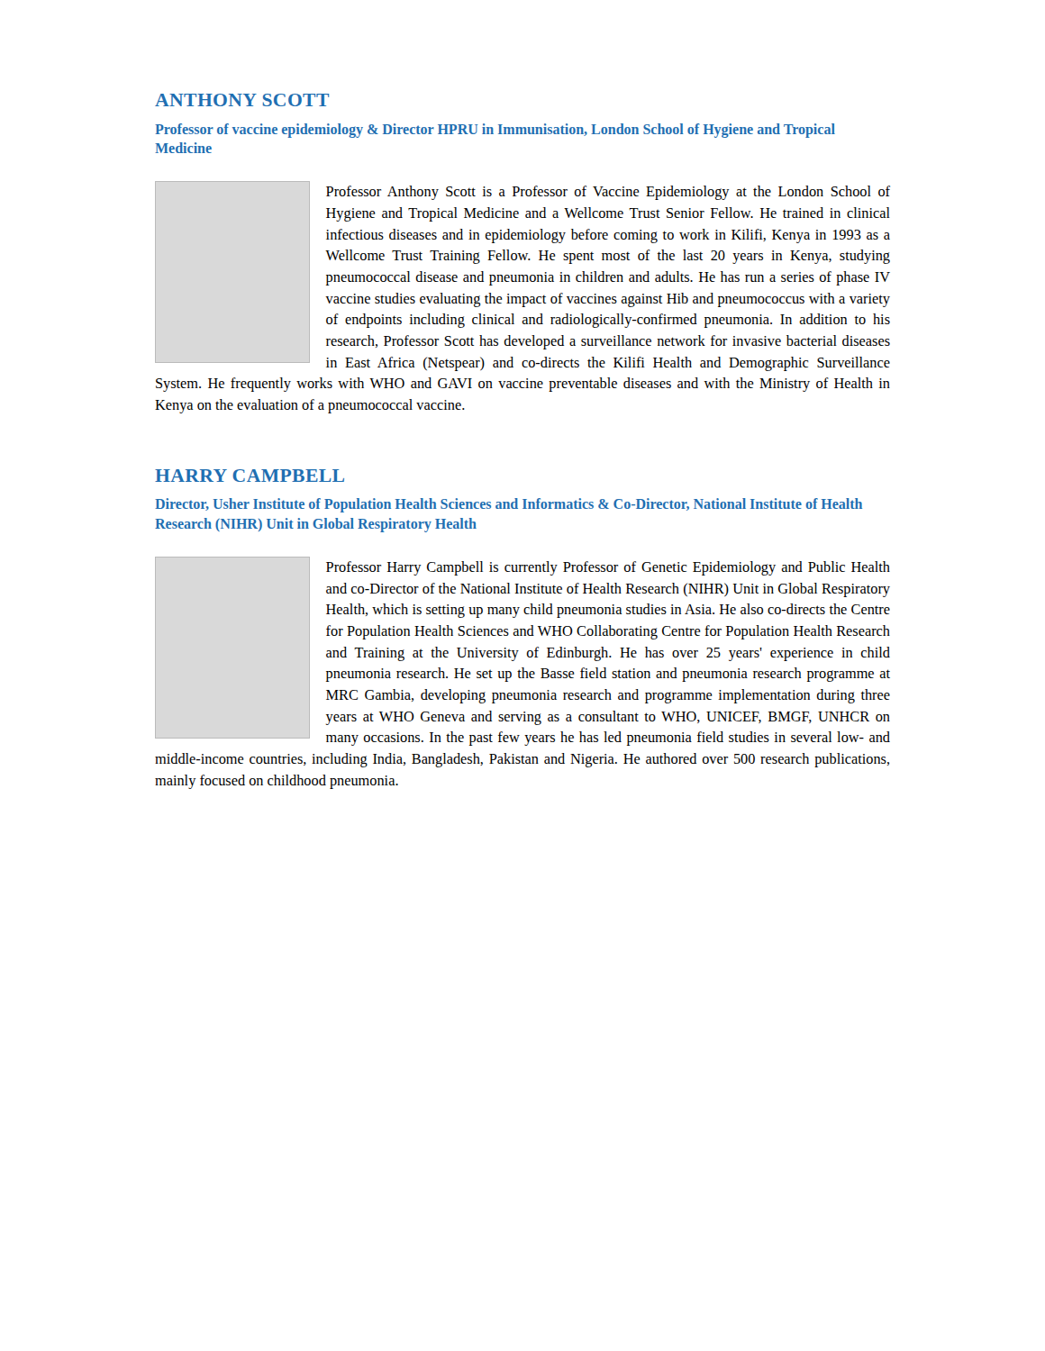Anthony Scott
Professor of vaccine epidemiology & Director HPRU in Immunisation, London School of Hygiene and Tropical Medicine
Professor Anthony Scott is a Professor of Vaccine Epidemiology at the London School of Hygiene and Tropical Medicine and a Wellcome Trust Senior Fellow. He trained in clinical infectious diseases and in epidemiology before coming to work in Kilifi, Kenya in 1993 as a Wellcome Trust Training Fellow. He spent most of the last 20 years in Kenya, studying pneumococcal disease and pneumonia in children and adults. He has run a series of phase IV vaccine studies evaluating the impact of vaccines against Hib and pneumococcus with a variety of endpoints including clinical and radiologically-confirmed pneumonia. In addition to his research, Professor Scott has developed a surveillance network for invasive bacterial diseases in East Africa (Netspear) and co-directs the Kilifi Health and Demographic Surveillance System. He frequently works with WHO and GAVI on vaccine preventable diseases and with the Ministry of Health in Kenya on the evaluation of a pneumococcal vaccine.
Harry Campbell
Director, Usher Institute of Population Health Sciences and Informatics & Co-Director, National Institute of Health Research (NIHR) Unit in Global Respiratory Health
Professor Harry Campbell is currently Professor of Genetic Epidemiology and Public Health and co-Director of the National Institute of Health Research (NIHR) Unit in Global Respiratory Health, which is setting up many child pneumonia studies in Asia. He also co-directs the Centre for Population Health Sciences and WHO Collaborating Centre for Population Health Research and Training at the University of Edinburgh. He has over 25 years' experience in child pneumonia research. He set up the Basse field station and pneumonia research programme at MRC Gambia, developing pneumonia research and programme implementation during three years at WHO Geneva and serving as a consultant to WHO, UNICEF, BMGF, UNHCR on many occasions. In the past few years he has led pneumonia field studies in several low- and middle-income countries, including India, Bangladesh, Pakistan and Nigeria. He authored over 500 research publications, mainly focused on childhood pneumonia.